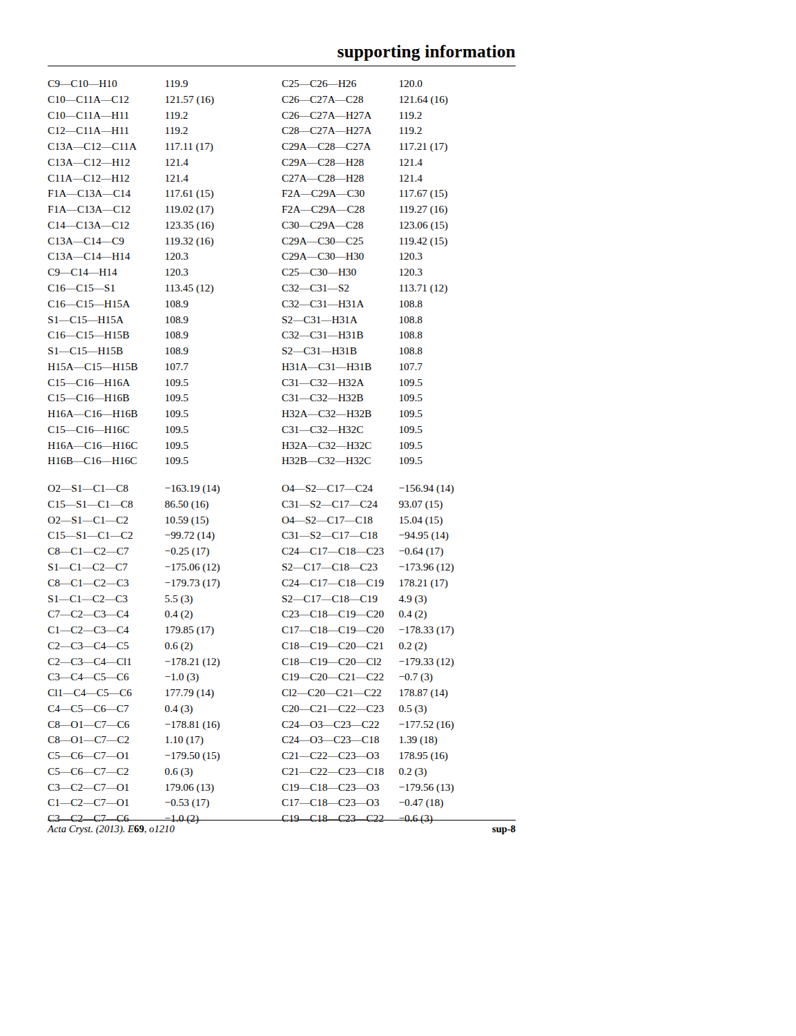supporting information
| C9—C10—H10 | 119.9 | C25—C26—H26 | 120.0 |
| C10—C11A—C12 | 121.57 (16) | C26—C27A—C28 | 121.64 (16) |
| C10—C11A—H11 | 119.2 | C26—C27A—H27A | 119.2 |
| C12—C11A—H11 | 119.2 | C28—C27A—H27A | 119.2 |
| C13A—C12—C11A | 117.11 (17) | C29A—C28—C27A | 117.21 (17) |
| C13A—C12—H12 | 121.4 | C29A—C28—H28 | 121.4 |
| C11A—C12—H12 | 121.4 | C27A—C28—H28 | 121.4 |
| F1A—C13A—C14 | 117.61 (15) | F2A—C29A—C30 | 117.67 (15) |
| F1A—C13A—C12 | 119.02 (17) | F2A—C29A—C28 | 119.27 (16) |
| C14—C13A—C12 | 123.35 (16) | C30—C29A—C28 | 123.06 (15) |
| C13A—C14—C9 | 119.32 (16) | C29A—C30—C25 | 119.42 (15) |
| C13A—C14—H14 | 120.3 | C29A—C30—H30 | 120.3 |
| C9—C14—H14 | 120.3 | C25—C30—H30 | 120.3 |
| C16—C15—S1 | 113.45 (12) | C32—C31—S2 | 113.71 (12) |
| C16—C15—H15A | 108.9 | C32—C31—H31A | 108.8 |
| S1—C15—H15A | 108.9 | S2—C31—H31A | 108.8 |
| C16—C15—H15B | 108.9 | C32—C31—H31B | 108.8 |
| S1—C15—H15B | 108.9 | S2—C31—H31B | 108.8 |
| H15A—C15—H15B | 107.7 | H31A—C31—H31B | 107.7 |
| C15—C16—H16A | 109.5 | C31—C32—H32A | 109.5 |
| C15—C16—H16B | 109.5 | C31—C32—H32B | 109.5 |
| H16A—C16—H16B | 109.5 | H32A—C32—H32B | 109.5 |
| C15—C16—H16C | 109.5 | C31—C32—H32C | 109.5 |
| H16A—C16—H16C | 109.5 | H32A—C32—H32C | 109.5 |
| H16B—C16—H16C | 109.5 | H32B—C32—H32C | 109.5 |
| O2—S1—C1—C8 | −163.19 (14) | O4—S2—C17—C24 | −156.94 (14) |
| C15—S1—C1—C8 | 86.50 (16) | C31—S2—C17—C24 | 93.07 (15) |
| O2—S1—C1—C2 | 10.59 (15) | O4—S2—C17—C18 | 15.04 (15) |
| C15—S1—C1—C2 | −99.72 (14) | C31—S2—C17—C18 | −94.95 (14) |
| C8—C1—C2—C7 | −0.25 (17) | C24—C17—C18—C23 | −0.64 (17) |
| S1—C1—C2—C7 | −175.06 (12) | S2—C17—C18—C23 | −173.96 (12) |
| C8—C1—C2—C3 | −179.73 (17) | C24—C17—C18—C19 | 178.21 (17) |
| S1—C1—C2—C3 | 5.5 (3) | S2—C17—C18—C19 | 4.9 (3) |
| C7—C2—C3—C4 | 0.4 (2) | C23—C18—C19—C20 | 0.4 (2) |
| C1—C2—C3—C4 | 179.85 (17) | C17—C18—C19—C20 | −178.33 (17) |
| C2—C3—C4—C5 | 0.6 (2) | C18—C19—C20—C21 | 0.2 (2) |
| C2—C3—C4—Cl1 | −178.21 (12) | C18—C19—C20—Cl2 | −179.33 (12) |
| C3—C4—C5—C6 | −1.0 (3) | C19—C20—C21—C22 | −0.7 (3) |
| Cl1—C4—C5—C6 | 177.79 (14) | Cl2—C20—C21—C22 | 178.87 (14) |
| C4—C5—C6—C7 | 0.4 (3) | C20—C21—C22—C23 | 0.5 (3) |
| C8—O1—C7—C6 | −178.81 (16) | C24—O3—C23—C22 | −177.52 (16) |
| C8—O1—C7—C2 | 1.10 (17) | C24—O3—C23—C18 | 1.39 (18) |
| C5—C6—C7—O1 | −179.50 (15) | C21—C22—C23—O3 | 178.95 (16) |
| C5—C6—C7—C2 | 0.6 (3) | C21—C22—C23—C18 | 0.2 (3) |
| C3—C2—C7—O1 | 179.06 (13) | C19—C18—C23—O3 | −179.56 (13) |
| C1—C2—C7—O1 | −0.53 (17) | C17—C18—C23—O3 | −0.47 (18) |
| C3—C2—C7—C6 | −1.0 (2) | C19—C18—C23—C22 | −0.6 (3) |
Acta Cryst. (2013). E69, o1210
sup-8